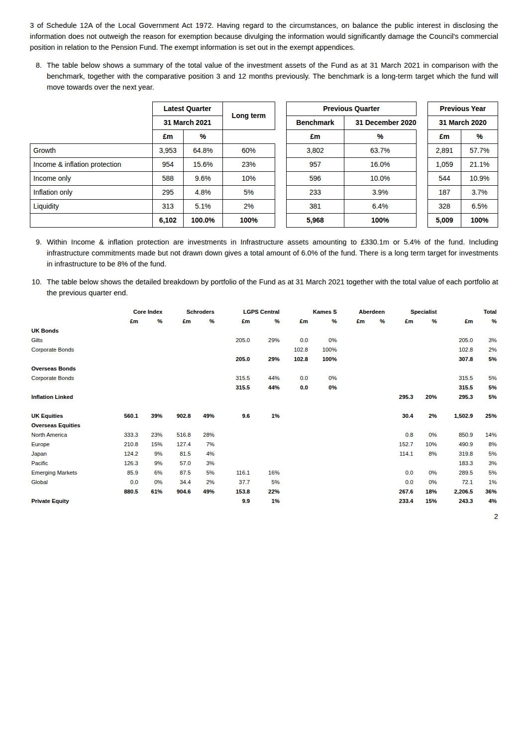3 of Schedule 12A of the Local Government Act 1972. Having regard to the circumstances, on balance the public interest in disclosing the information does not outweigh the reason for exemption because divulging the information would significantly damage the Council's commercial position in relation to the Pension Fund. The exempt information is set out in the exempt appendices.
The table below shows a summary of the total value of the investment assets of the Fund as at 31 March 2021 in comparison with the benchmark, together with the comparative position 3 and 12 months previously. The benchmark is a long-term target which the fund will move towards over the next year.
| | Latest Quarter | Long term | | Previous Quarter | | Previous Year |
| 31 March 2021 | Benchmark | 31 December 2020 | 31 March 2020 |
| | £m | % | | £m | % | £m | % |
| Growth | 3,953 | 64.8% | 60% | | 3,802 | 63.7% | | 2,891 | 57.7% |
| Income & inflation protection | 954 | 15.6% | 23% | | 957 | 16.0% | | 1,059 | 21.1% |
| Income only | 588 | 9.6% | 10% | | 596 | 10.0% | | 544 | 10.9% |
| Inflation only | 295 | 4.8% | 5% | | 233 | 3.9% | | 187 | 3.7% |
| Liquidity | 313 | 5.1% | 2% | | 381 | 6.4% | | 328 | 6.5% |
| | 6,102 | 100.0% | 100% | | 5,968 | 100% | | 5,009 | 100% |
Within Income & inflation protection are investments in Infrastructure assets amounting to £330.1m or 5.4% of the fund. Including infrastructure commitments made but not drawn down gives a total amount of 6.0% of the fund. There is a long term target for investments in infrastructure to be 8% of the fund.
The table below shows the detailed breakdown by portfolio of the Fund as at 31 March 2021 together with the total value of each portfolio at the previous quarter end.
| | Core Index | Schroders | LGPS Central | Kames S | Aberdeen | Specialist | Total |
| --- | --- | --- | --- | --- | --- | --- | --- |
| | £m | % | £m | % | £m | % | £m | % | £m | % | £m | % | £m | % |
| UK Bonds |
| Gilts | | | | | 205.0 | 29% | 0.0 | 0% | | | | | 205.0 | 3% |
| Corporate Bonds | | | | | | | 102.8 | 100% | | | | | 102.8 | 2% |
| | | | | | 205.0 | 29% | 102.8 | 100% | | | | | 307.8 | 5% |
| Overseas Bonds |
| Corporate Bonds | | | | | 315.5 | 44% | 0.0 | 0% | | | | | 315.5 | 5% |
| | | | | | 315.5 | 44% | 0.0 | 0% | | | | | 315.5 | 5% |
| Inflation Linked | | | | | | | | | | | 295.3 | 20% | 295.3 | 5% |
| UK Equities | 560.1 | 39% | 902.8 | 49% | 9.6 | 1% | | | | | 30.4 | 2% | 1,502.9 | 25% |
| Overseas Equities |
| North America | 333.3 | 23% | 516.8 | 28% | | | | | | | 0.8 | 0% | 850.9 | 14% |
| Europe | 210.8 | 15% | 127.4 | 7% | | | | | | | 152.7 | 10% | 490.9 | 8% |
| Japan | 124.2 | 9% | 81.5 | 4% | | | | | | | 114.1 | 8% | 319.8 | 5% |
| Pacific | 126.3 | 9% | 57.0 | 3% | | | | | | | | | 183.3 | 3% |
| Emerging Markets | 85.9 | 6% | 87.5 | 5% | 116.1 | 16% | | | | | 0.0 | 0% | 289.5 | 5% |
| Global | 0.0 | 0% | 34.4 | 2% | 37.7 | 5% | | | | | 0.0 | 0% | 72.1 | 1% |
| | 880.5 | 61% | 904.6 | 49% | 153.8 | 22% | | | | | 267.6 | 18% | 2,206.5 | 36% |
| Private Equity | | | | | 9.9 | 1% | | | | | 233.4 | 15% | 243.3 | 4% |
2